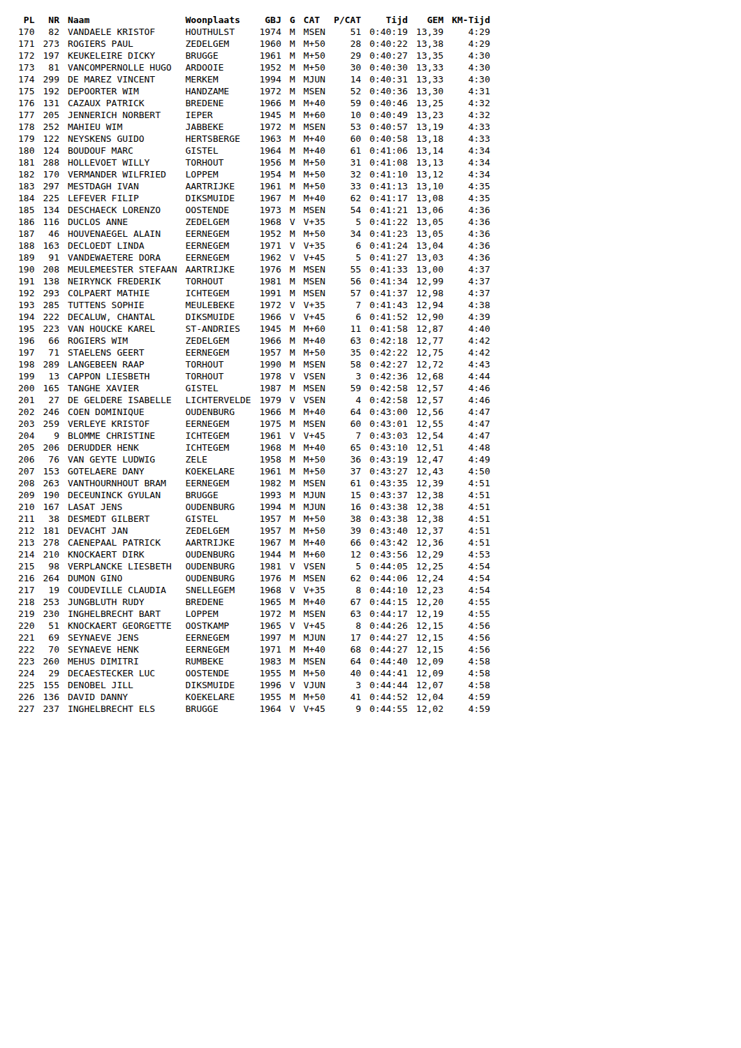| PL | NR | Naam | Woonplaats | GBJ | G | CAT | P/CAT | Tijd | GEM | KM-Tijd |
| --- | --- | --- | --- | --- | --- | --- | --- | --- | --- | --- |
| 170 | 82 | VANDAELE KRISTOF | HOUTHULST | 1974 | M | MSEN | 51 | 0:40:19 | 13,39 | 4:29 |
| 171 | 273 | ROGIERS PAUL | ZEDELGEM | 1960 | M | M+50 | 28 | 0:40:22 | 13,38 | 4:29 |
| 172 | 197 | KEUKELEIRE DICKY | BRUGGE | 1961 | M | M+50 | 29 | 0:40:27 | 13,35 | 4:30 |
| 173 | 81 | VANCOMPERNOLLE HUGO | ARDOOIE | 1952 | M | M+50 | 30 | 0:40:30 | 13,33 | 4:30 |
| 174 | 299 | DE MAREZ VINCENT | MERKEM | 1994 | M | MJUN | 14 | 0:40:31 | 13,33 | 4:30 |
| 175 | 192 | DEPOORTER WIM | HANDZAME | 1972 | M | MSEN | 52 | 0:40:36 | 13,30 | 4:31 |
| 176 | 131 | CAZAUX PATRICK | BREDENE | 1966 | M | M+40 | 59 | 0:40:46 | 13,25 | 4:32 |
| 177 | 205 | JENNERICH NORBERT | IEPER | 1945 | M | M+60 | 10 | 0:40:49 | 13,23 | 4:32 |
| 178 | 252 | MAHIEU WIM | JABBEKE | 1972 | M | MSEN | 53 | 0:40:57 | 13,19 | 4:33 |
| 179 | 122 | NEYSKENS GUIDO | HERTSBERGE | 1963 | M | M+40 | 60 | 0:40:58 | 13,18 | 4:33 |
| 180 | 124 | BOUDOUF MARC | GISTEL | 1964 | M | M+40 | 61 | 0:41:06 | 13,14 | 4:34 |
| 181 | 288 | HOLLEVOET WILLY | TORHOUT | 1956 | M | M+50 | 31 | 0:41:08 | 13,13 | 4:34 |
| 182 | 170 | VERMANDER WILFRIED | LOPPEM | 1954 | M | M+50 | 32 | 0:41:10 | 13,12 | 4:34 |
| 183 | 297 | MESTDAGH IVAN | AARTRIJKE | 1961 | M | M+50 | 33 | 0:41:13 | 13,10 | 4:35 |
| 184 | 225 | LEFEVER FILIP | DIKSMUIDE | 1967 | M | M+40 | 62 | 0:41:17 | 13,08 | 4:35 |
| 185 | 134 | DESCHAECK LORENZO | OOSTENDE | 1973 | M | MSEN | 54 | 0:41:21 | 13,06 | 4:36 |
| 186 | 116 | DUCLOS ANNE | ZEDELGEM | 1968 | V | V+35 | 5 | 0:41:22 | 13,05 | 4:36 |
| 187 | 46 | HOUVENAEGEL ALAIN | EERNEGEM | 1952 | M | M+50 | 34 | 0:41:23 | 13,05 | 4:36 |
| 188 | 163 | DECLOEDT LINDA | EERNEGEM | 1971 | V | V+35 | 6 | 0:41:24 | 13,04 | 4:36 |
| 189 | 91 | VANDEWAETERE DORA | EERNEGEM | 1962 | V | V+45 | 5 | 0:41:27 | 13,03 | 4:36 |
| 190 | 208 | MEULEMEESTER STEFAAN | AARTRIJKE | 1976 | M | MSEN | 55 | 0:41:33 | 13,00 | 4:37 |
| 191 | 138 | NEIRYNCK FREDERIK | TORHOUT | 1981 | M | MSEN | 56 | 0:41:34 | 12,99 | 4:37 |
| 192 | 293 | COLPAERT MATHIE | ICHTEGEM | 1991 | M | MSEN | 57 | 0:41:37 | 12,98 | 4:37 |
| 193 | 285 | TUTTENS SOPHIE | MEULEBEKE | 1972 | V | V+35 | 7 | 0:41:43 | 12,94 | 4:38 |
| 194 | 222 | DECALUW, CHANTAL | DIKSMUIDE | 1966 | V | V+45 | 6 | 0:41:52 | 12,90 | 4:39 |
| 195 | 223 | VAN HOUCKE KAREL | ST-ANDRIES | 1945 | M | M+60 | 11 | 0:41:58 | 12,87 | 4:40 |
| 196 | 66 | ROGIERS WIM | ZEDELGEM | 1966 | M | M+40 | 63 | 0:42:18 | 12,77 | 4:42 |
| 197 | 71 | STAELENS GEERT | EERNEGEM | 1957 | M | M+50 | 35 | 0:42:22 | 12,75 | 4:42 |
| 198 | 289 | LANGEBEEN RAAP | TORHOUT | 1990 | M | MSEN | 58 | 0:42:27 | 12,72 | 4:43 |
| 199 | 13 | CAPPON LIESBETH | TORHOUT | 1978 | V | VSEN | 3 | 0:42:36 | 12,68 | 4:44 |
| 200 | 165 | TANGHE XAVIER | GISTEL | 1987 | M | MSEN | 59 | 0:42:58 | 12,57 | 4:46 |
| 201 | 27 | DE GELDERE ISABELLE | LICHTERVELDE | 1979 | V | VSEN | 4 | 0:42:58 | 12,57 | 4:46 |
| 202 | 246 | COEN DOMINIQUE | OUDENBURG | 1966 | M | M+40 | 64 | 0:43:00 | 12,56 | 4:47 |
| 203 | 259 | VERLEYE KRISTOF | EERNEGEM | 1975 | M | MSEN | 60 | 0:43:01 | 12,55 | 4:47 |
| 204 | 9 | BLOMME CHRISTINE | ICHTEGEM | 1961 | V | V+45 | 7 | 0:43:03 | 12,54 | 4:47 |
| 205 | 206 | DERUDDER HENK | ICHTEGEM | 1968 | M | M+40 | 65 | 0:43:10 | 12,51 | 4:48 |
| 206 | 76 | VAN GEYTE LUDWIG | ZELE | 1958 | M | M+50 | 36 | 0:43:19 | 12,47 | 4:49 |
| 207 | 153 | GOTELAERE DANY | KOEKELARE | 1961 | M | M+50 | 37 | 0:43:27 | 12,43 | 4:50 |
| 208 | 263 | VANTHOURNHOUT BRAM | EERNEGEM | 1982 | M | MSEN | 61 | 0:43:35 | 12,39 | 4:51 |
| 209 | 190 | DECEUNINCK GYULAN | BRUGGE | 1993 | M | MJUN | 15 | 0:43:37 | 12,38 | 4:51 |
| 210 | 167 | LASAT JENS | OUDENBURG | 1994 | M | MJUN | 16 | 0:43:38 | 12,38 | 4:51 |
| 211 | 38 | DESMEDT GILBERT | GISTEL | 1957 | M | M+50 | 38 | 0:43:38 | 12,38 | 4:51 |
| 212 | 181 | DEVACHT JAN | ZEDELGEM | 1957 | M | M+50 | 39 | 0:43:40 | 12,37 | 4:51 |
| 213 | 278 | CAENEPAAL PATRICK | AARTRIJKE | 1967 | M | M+40 | 66 | 0:43:42 | 12,36 | 4:51 |
| 214 | 210 | KNOCKAERT DIRK | OUDENBURG | 1944 | M | M+60 | 12 | 0:43:56 | 12,29 | 4:53 |
| 215 | 98 | VERPLANCKE LIESBETH | OUDENBURG | 1981 | V | VSEN | 5 | 0:44:05 | 12,25 | 4:54 |
| 216 | 264 | DUMON GINO | OUDENBURG | 1976 | M | MSEN | 62 | 0:44:06 | 12,24 | 4:54 |
| 217 | 19 | COUDEVILLE CLAUDIA | SNELLEGEM | 1968 | V | V+35 | 8 | 0:44:10 | 12,23 | 4:54 |
| 218 | 253 | JUNGBLUTH RUDY | BREDENE | 1965 | M | M+40 | 67 | 0:44:15 | 12,20 | 4:55 |
| 219 | 230 | INGHELBRECHT BART | LOPPEM | 1972 | M | MSEN | 63 | 0:44:17 | 12,19 | 4:55 |
| 220 | 51 | KNOCKAERT GEORGETTE | OOSTKAMP | 1965 | V | V+45 | 8 | 0:44:26 | 12,15 | 4:56 |
| 221 | 69 | SEYNAEVE JENS | EERNEGEM | 1997 | M | MJUN | 17 | 0:44:27 | 12,15 | 4:56 |
| 222 | 70 | SEYNAEVE HENK | EERNEGEM | 1971 | M | M+40 | 68 | 0:44:27 | 12,15 | 4:56 |
| 223 | 260 | MEHUS DIMITRI | RUMBEKE | 1983 | M | MSEN | 64 | 0:44:40 | 12,09 | 4:58 |
| 224 | 29 | DECAESTECKER LUC | OOSTENDE | 1955 | M | M+50 | 40 | 0:44:41 | 12,09 | 4:58 |
| 225 | 155 | DENOBEL JILL | DIKSMUIDE | 1996 | V | VJUN | 3 | 0:44:44 | 12,07 | 4:58 |
| 226 | 136 | DAVID DANNY | KOEKELARE | 1955 | M | M+50 | 41 | 0:44:52 | 12,04 | 4:59 |
| 227 | 237 | INGHELBRECHT ELS | BRUGGE | 1964 | V | V+45 | 9 | 0:44:55 | 12,02 | 4:59 |